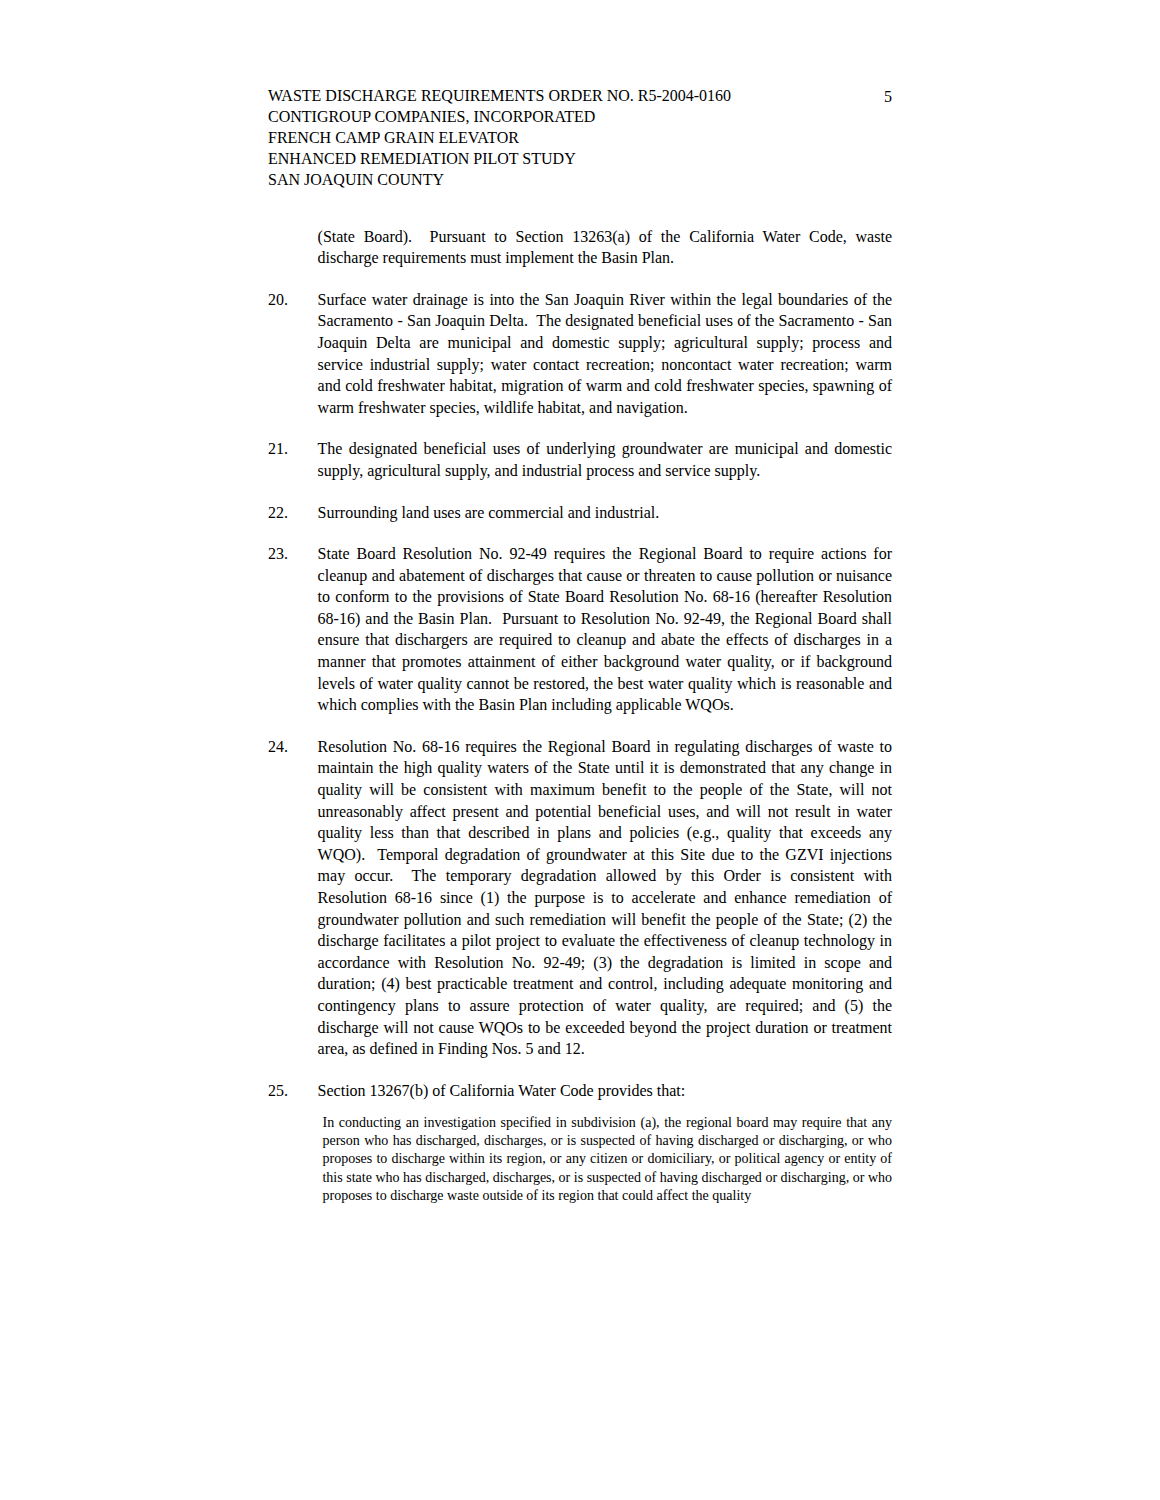5
Waste Discharge Requirements Order No. R5-2004-0160
Contigroup Companies, Incorporated
French Camp Grain Elevator
Enhanced Remediation Pilot Study
San Joaquin County
(State Board). Pursuant to Section 13263(a) of the California Water Code, waste discharge requirements must implement the Basin Plan.
20. Surface water drainage is into the San Joaquin River within the legal boundaries of the Sacramento - San Joaquin Delta. The designated beneficial uses of the Sacramento - San Joaquin Delta are municipal and domestic supply; agricultural supply; process and service industrial supply; water contact recreation; noncontact water recreation; warm and cold freshwater habitat, migration of warm and cold freshwater species, spawning of warm freshwater species, wildlife habitat, and navigation.
21. The designated beneficial uses of underlying groundwater are municipal and domestic supply, agricultural supply, and industrial process and service supply.
22. Surrounding land uses are commercial and industrial.
23. State Board Resolution No. 92-49 requires the Regional Board to require actions for cleanup and abatement of discharges that cause or threaten to cause pollution or nuisance to conform to the provisions of State Board Resolution No. 68-16 (hereafter Resolution 68-16) and the Basin Plan. Pursuant to Resolution No. 92-49, the Regional Board shall ensure that dischargers are required to cleanup and abate the effects of discharges in a manner that promotes attainment of either background water quality, or if background levels of water quality cannot be restored, the best water quality which is reasonable and which complies with the Basin Plan including applicable WQOs.
24. Resolution No. 68-16 requires the Regional Board in regulating discharges of waste to maintain the high quality waters of the State until it is demonstrated that any change in quality will be consistent with maximum benefit to the people of the State, will not unreasonably affect present and potential beneficial uses, and will not result in water quality less than that described in plans and policies (e.g., quality that exceeds any WQO). Temporal degradation of groundwater at this Site due to the GZVI injections may occur. The temporary degradation allowed by this Order is consistent with Resolution 68-16 since (1) the purpose is to accelerate and enhance remediation of groundwater pollution and such remediation will benefit the people of the State; (2) the discharge facilitates a pilot project to evaluate the effectiveness of cleanup technology in accordance with Resolution No. 92-49; (3) the degradation is limited in scope and duration; (4) best practicable treatment and control, including adequate monitoring and contingency plans to assure protection of water quality, are required; and (5) the discharge will not cause WQOs to be exceeded beyond the project duration or treatment area, as defined in Finding Nos. 5 and 12.
25. Section 13267(b) of California Water Code provides that:
In conducting an investigation specified in subdivision (a), the regional board may require that any person who has discharged, discharges, or is suspected of having discharged or discharging, or who proposes to discharge within its region, or any citizen or domiciliary, or political agency or entity of this state who has discharged, discharges, or is suspected of having discharged or discharging, or who proposes to discharge waste outside of its region that could affect the quality